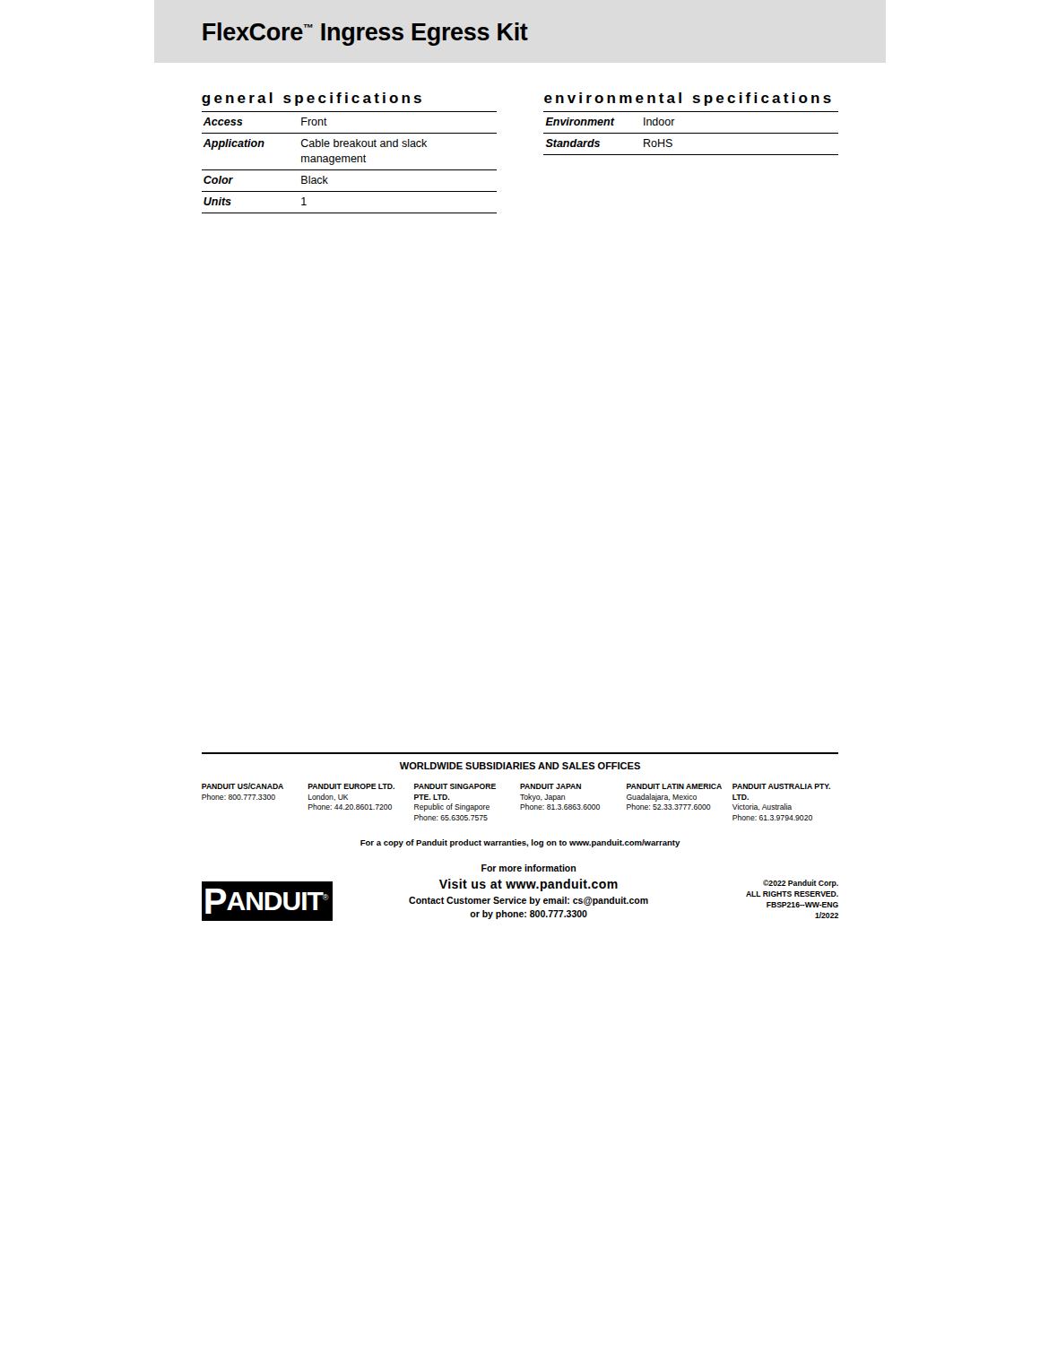FlexCore™ Ingress Egress Kit
general specifications
| Access | Front |
| Application | Cable breakout and slack management |
| Color | Black |
| Units | 1 |
environmental specifications
| Environment | Indoor |
| Standards | RoHS |
WORLDWIDE SUBSIDIARIES AND SALES OFFICES
PANDUIT US/CANADA Phone: 800.777.3300
PANDUIT EUROPE LTD. London, UK
Phone: 44.20.8601.7200
PANDUIT SINGAPORE PTE. LTD. Republic of Singapore
Phone: 65.6305.7575
PANDUIT JAPAN Tokyo, Japan
Phone: 81.3.6863.6000
PANDUIT LATIN AMERICA Guadalajara, Mexico
Phone: 52.33.3777.6000
PANDUIT AUSTRALIA PTY. LTD. Victoria, Australia
Phone: 61.3.9794.9020
For a copy of Panduit product warranties, log on to www.panduit.com/warranty
PANDUIT®
For more information
Visit us at www.panduit.com
Contact Customer Service by email: cs@panduit.com
or by phone: 800.777.3300
©2022 Panduit Corp.
ALL RIGHTS RESERVED.
FBSP216--WW-ENG
1/2022